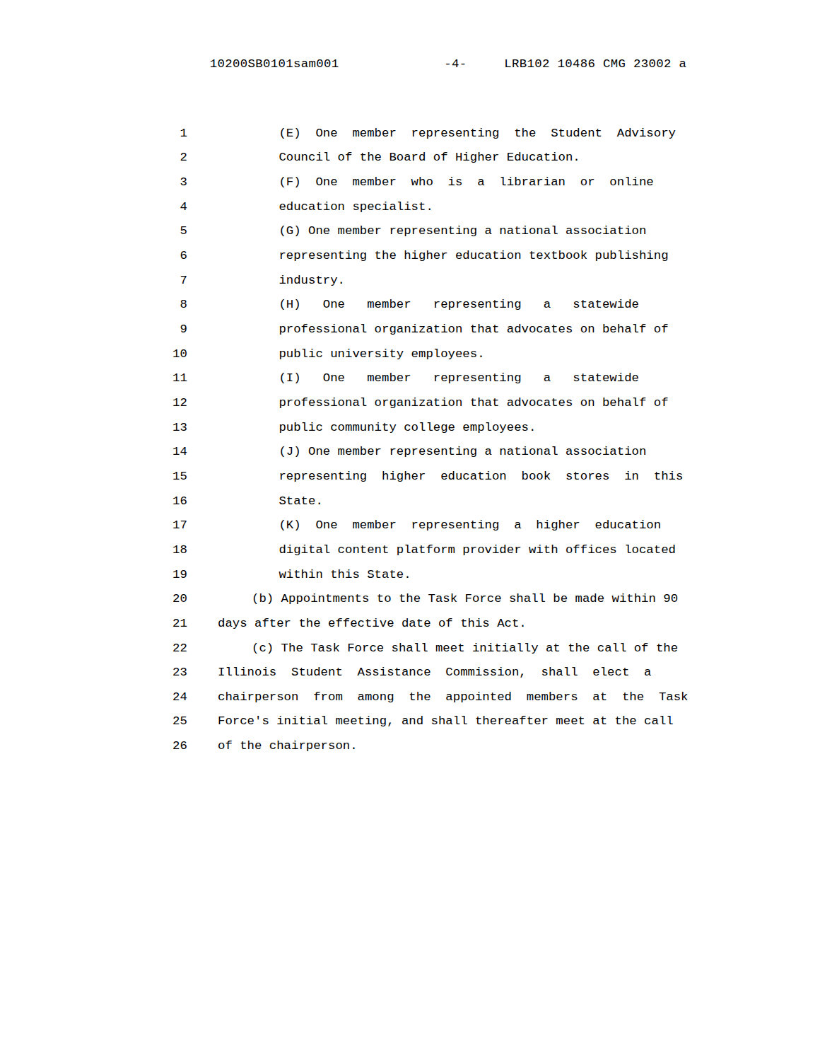10200SB0101sam001-4-LRB102 10486 CMG 23002 a
| 1 | (E) One member representing the Student Advisory |
| 2 | Council of the Board of Higher Education. |
| 3 | (F) One member who is a librarian or online |
| 4 | education specialist. |
| 5 | (G) One member representing a national association |
| 6 | representing the higher education textbook publishing |
| 7 | industry. |
| 8 | (H) One member representing a statewide |
| 9 | professional organization that advocates on behalf of |
| 10 | public university employees. |
| 11 | (I) One member representing a statewide |
| 12 | professional organization that advocates on behalf of |
| 13 | public community college employees. |
| 14 | (J) One member representing a national association |
| 15 | representing higher education book stores in this |
| 16 | State. |
| 17 | (K) One member representing a higher education |
| 18 | digital content platform provider with offices located |
| 19 | within this State. |
| 20 | (b) Appointments to the Task Force shall be made within 90 |
| 21 | days after the effective date of this Act. |
| 22 | (c) The Task Force shall meet initially at the call of the |
| 23 | Illinois Student Assistance Commission, shall elect a |
| 24 | chairperson from among the appointed members at the Task |
| 25 | Force's initial meeting, and shall thereafter meet at the call |
| 26 | of the chairperson. |